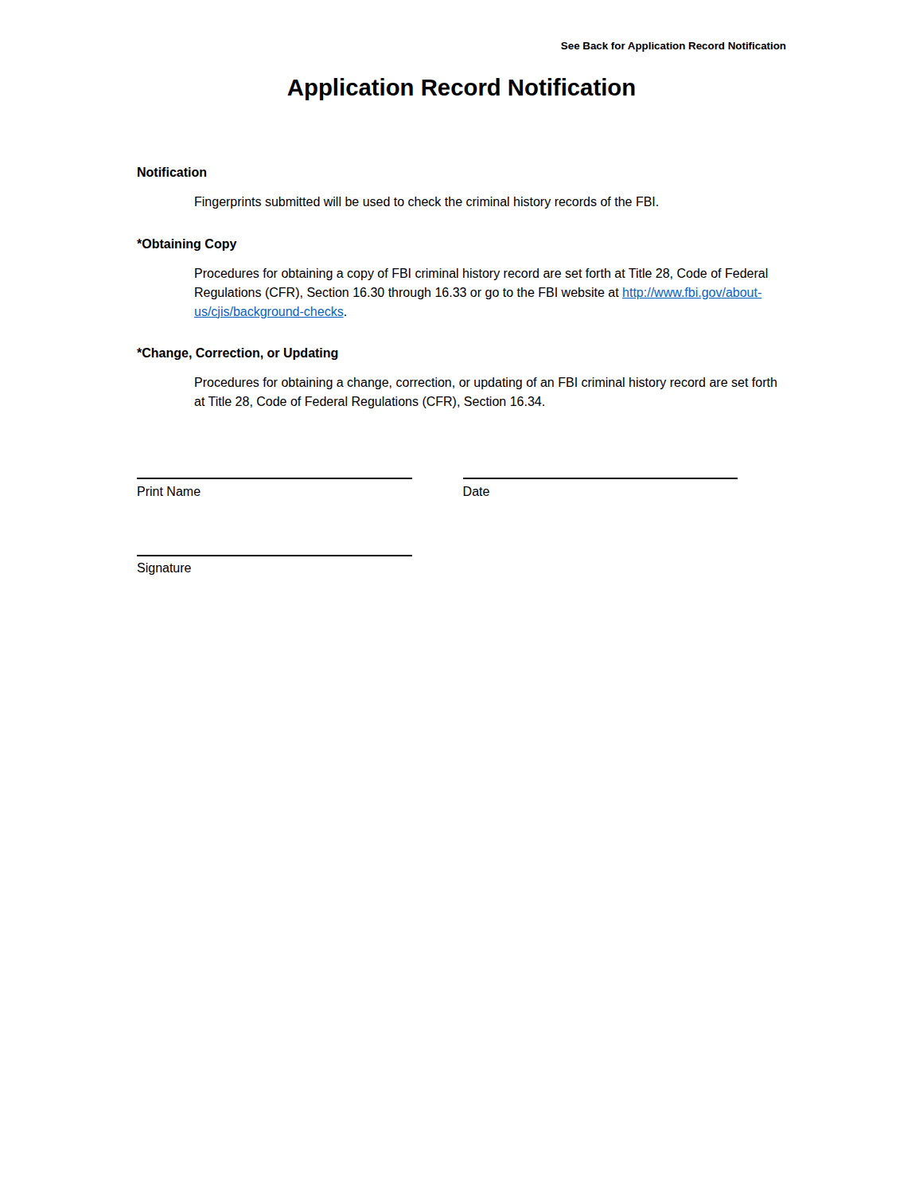See Back for Application Record Notification
Application Record Notification
Notification
Fingerprints submitted will be used to check the criminal history records of the FBI.
*Obtaining Copy
Procedures for obtaining a copy of FBI criminal history record are set forth at Title 28, Code of Federal Regulations (CFR), Section 16.30 through 16.33 or go to the FBI website at http://www.fbi.gov/about-us/cjis/background-checks.
*Change, Correction, or Updating
Procedures for obtaining a change, correction, or updating of an FBI criminal history record are set forth at Title 28, Code of Federal Regulations (CFR), Section 16.34.
Print Name
Date
Signature